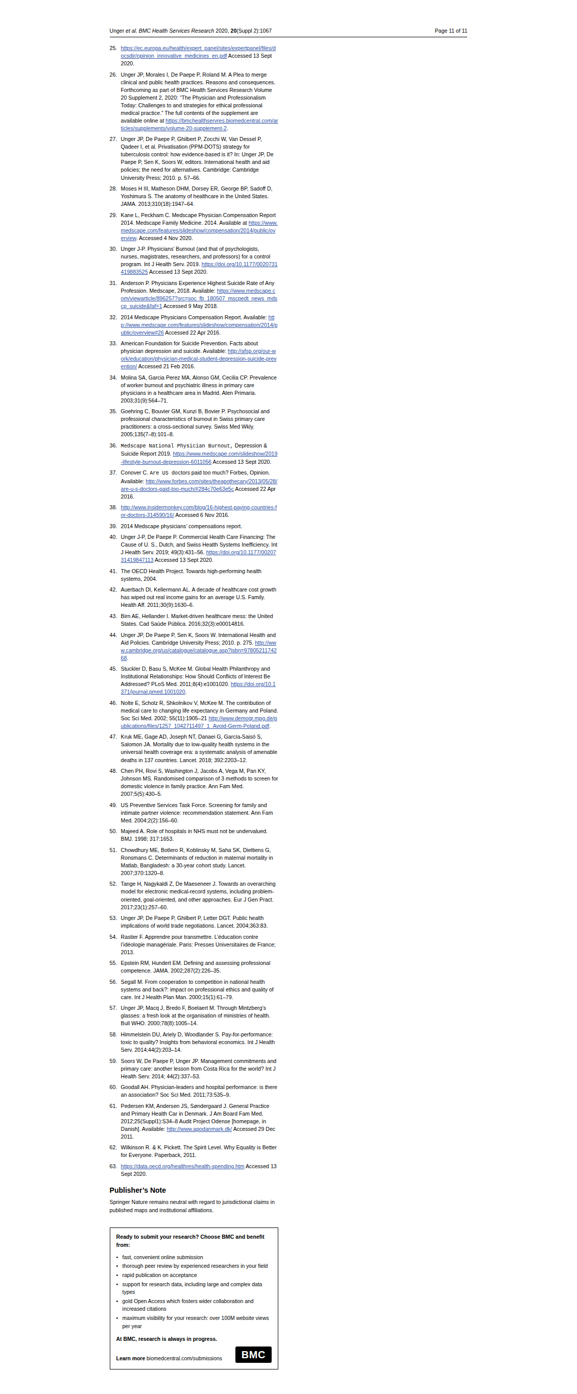Unger et al. BMC Health Services Research 2020, 20(Suppl 2):1067
Page 11 of 11
https://ec.europa.eu/health/expert_panel/sites/expertpanel/files/docsdir/opinion_innovative_medicines_en.pdf Accessed 13 Sept 2020.
Unger JP, Morales I, De Paepe P, Roland M. A Plea to merge clinical and public health practices. Reasons and consequences. Forthcoming as part of BMC Health Services Research Volume 20 Supplement 2, 2020: “The Physician and Professionalism Today: Challenges to and strategies for ethical professional medical practice.” The full contents of the supplement are available online at https://bmchealthservres.biomedcentral.com/articles/supplements/volume-20-supplement-2.
Unger JP, De Paepe P, Ghilbert P, Zocchi W, Van Dessel P, Qadeer I, et al. Privatisation (PPM-DOTS) strategy for tuberculosis control: how evidence-based is it? In: Unger JP, De Paepe P, Sen K, Soors W, editors. International health and aid policies; the need for alternatives. Cambridge: Cambridge University Press; 2010. p. 57–66.
Moses H III, Matheson DHM, Dorsey ER, George BP, Sadoff D, Yoshimura S. The anatomy of healthcare in the United States. JAMA. 2013;310(18):1947–64.
Kane L, Peckham C. Medscape Physician Compensation Report 2014. Medscape Family Medicine. 2014. Available at https://www.medscape.com/features/slideshow/compensation/2014/public/overview. Accessed 4 Nov 2020.
Unger J-P. Physicians’ Burnout (and that of psychologists, nurses, magistrates, researchers, and professors) for a control program. Int J Health Serv. 2019. https://doi.org/10.1177/0020731419883525 Accessed 13 Sept 2020.
Anderson P. Physicians Experience Highest Suicide Rate of Any Profession. Medscape, 2018. Available: https://www.medscape.com/viewarticle/896257?src=soc_fb_180507_mscpedt_news_mdscp_suicide&faf=1 Accessed 9 May 2018.
2014 Medscape Physicians Compensation Report. Available: http://www.medscape.com/features/slideshow/compensation/2014/public/overview#26 Accessed 22 Apr 2016.
American Foundation for Suicide Prevention. Facts about physician depression and suicide. Available: http://afsp.org/our-work/education/physician-medical-student-depression-suicide-prevention/ Accessed 21 Feb 2016.
Molina SA, Garcia Perez MA, Alonso GM, Cecilia CP. Prevalence of worker burnout and psychiatric illness in primary care physicians in a healthcare area in Madrid. Aten Primaria. 2003;31(9):564–71.
Goehring C, Bouvier GM, Kunzi B, Bovier P. Psychosocial and professional characteristics of burnout in Swiss primary care practitioners: a cross-sectional survey. Swiss Med Wkly. 2005;135(7–8):101–8.
Medscape National Physician Burnout, Depression & Suicide Report 2019. https://www.medscape.com/slideshow/2019-lifestyle-burnout-depression-6011056 Accessed 13 Sept 2020.
Conover C. Are US doctors paid too much? Forbes, Opinion. Available: http://www.forbes.com/sites/theapothecary/2013/05/28/are-u-s-doctors-paid-too-much/#284c70e63e5c Accessed 22 Apr 2016.
http://www.insidermonkey.com/blog/16-highest-paying-countries-for-doctors-314590/16/ Accessed 6 Nov 2016.
2014 Medscape physicians’ compensations report.
Unger J-P, De Paepe P. Commercial Health Care Financing: The Cause of U. S., Dutch, and Swiss Health Systems Inefficiency. Int J Health Serv. 2019; 49(3):431–56. https://doi.org/10.1177/0020731419847113 Accessed 13 Sept 2020.
The OECD Health Project. Towards high-performing health systems, 2004.
Auerbach DI, Kellermann AL. A decade of healthcare cost growth has wiped out real income gains for an average U.S. Family. Health Aff. 2011;30(9):1630–6.
Birn AE, Hellander I. Market-driven healthcare mess: the United States. Cad Saúde Pública. 2016;32(3):e00014816.
Unger JP, De Paepe P, Sen K, Soors W. International Health and Aid Policies. Cambridge University Press; 2010. p. 275. http://www.cambridge.org/us/catalogue/catalogue.asp?isbn=9780521174268.
Stuckler D, Basu S, McKee M. Global Health Philanthropy and Institutional Relationships: How Should Conflicts of Interest Be Addressed? PLoS Med. 2011;8(4):e1001020. https://doi.org/10.1371/journal.pmed.1001020.
Nolte E, Scholz R, Shkolnikov V, McKee M. The contribution of medical care to changing life expectancy in Germany and Poland. Soc Sci Med. 2002; 55(11):1905–21 http://www.demogr.mpg.de/publications/files/1257_1042711497_1_Avoid-Germ-Poland.pdf.
Kruk ME, Gage AD, Joseph NT, Danaei G, García-Saisó S, Salomon JA. Mortality due to low-quality health systems in the universal health coverage era: a systematic analysis of amenable deaths in 137 countries. Lancet. 2018; 392:2203–12.
Chen PH, Rovi S, Washington J, Jacobs A, Vega M, Pan KY, Johnson MS. Randomised comparison of 3 methods to screen for domestic violence in family practice. Ann Fam Med. 2007;5(5):430–5.
US Preventive Services Task Force. Screening for family and intimate partner violence: recommendation statement. Ann Fam Med. 2004;2(2):156–60.
Majeed A. Role of hospitals in NHS must not be undervalued. BMJ. 1998; 317:1653.
Chowdhury ME, Botlero R, Koblinsky M, Saha SK, Dieltiens G, Ronsmans C. Determinants of reduction in maternal mortality in Matlab, Bangladesh: a 30-year cohort study. Lancet. 2007;370:1320–8.
Tange H, Nagykaldi Z, De Maeseneer J. Towards an overarching model for electronic medical-record systems, including problem-oriented, goal-oriented, and other approaches. Eur J Gen Pract. 2017;23(1):257–60.
Unger JP, De Paepe P, Ghilbert P, Letter DGT. Public health implications of world trade negotiations. Lancet. 2004;363:83.
Rastier F. Apprendre pour transmettre. L’éducation contre l’idéologie managériale. Paris: Presses Universitaires de France; 2013.
Epstein RM, Hundert EM. Defining and assessing professional competence. JAMA. 2002;287(2):226–35.
Segall M. From cooperation to competition in national health systems and back?: impact on professional ethics and quality of care. Int J Health Plan Man. 2000;15(1):61–79.
Unger JP, Macq J, Bredo F, Boelaert M. Through Mintzberg’s glasses: a fresh look at the organisation of ministries of health. Bull WHO. 2000;78(8):1005–14.
Himmelstein DU, Ariely D, Woodlander S. Pay-for-performance: toxic to quality? Insights from behavioral economics. Int J Health Serv. 2014;44(2):203–14.
Soors W, De Paepe P, Unger JP. Management commitments and primary care: another lesson from Costa Rica for the world? Int J Health Serv. 2014; 44(2):337–53.
Goodall AH. Physician-leaders and hospital performance: is there an association? Soc Sci Med. 2011;73:535–9.
Pedersen KM, Andersen JS, Søndergaard J. General Practice and Primary Health Car in Denmark. J Am Board Fam Med. 2012;25(Suppl1):S34–8 Audit Project Odense [homepage, in Danish]. Available: http://www.apodanmark.dk/ Accessed 29 Dec 2011.
Wilkinson R. & K. Pickett. The Spirit Level. Why Equality is Better for Everyone. Paperback, 2011.
https://data.oecd.org/healthres/health-spending.htm Accessed 13 Sept 2020.
Publisher’s Note
Springer Nature remains neutral with regard to jurisdictional claims in published maps and institutional affiliations.
Ready to submit your research? Choose BMC and benefit from:
fast, convenient online submission
thorough peer review by experienced researchers in your field
rapid publication on acceptance
support for research data, including large and complex data types
gold Open Access which fosters wider collaboration and increased citations
maximum visibility for your research: over 100M website views per year
At BMC, research is always in progress.
Learn more biomedcentral.com/submissions
BMC